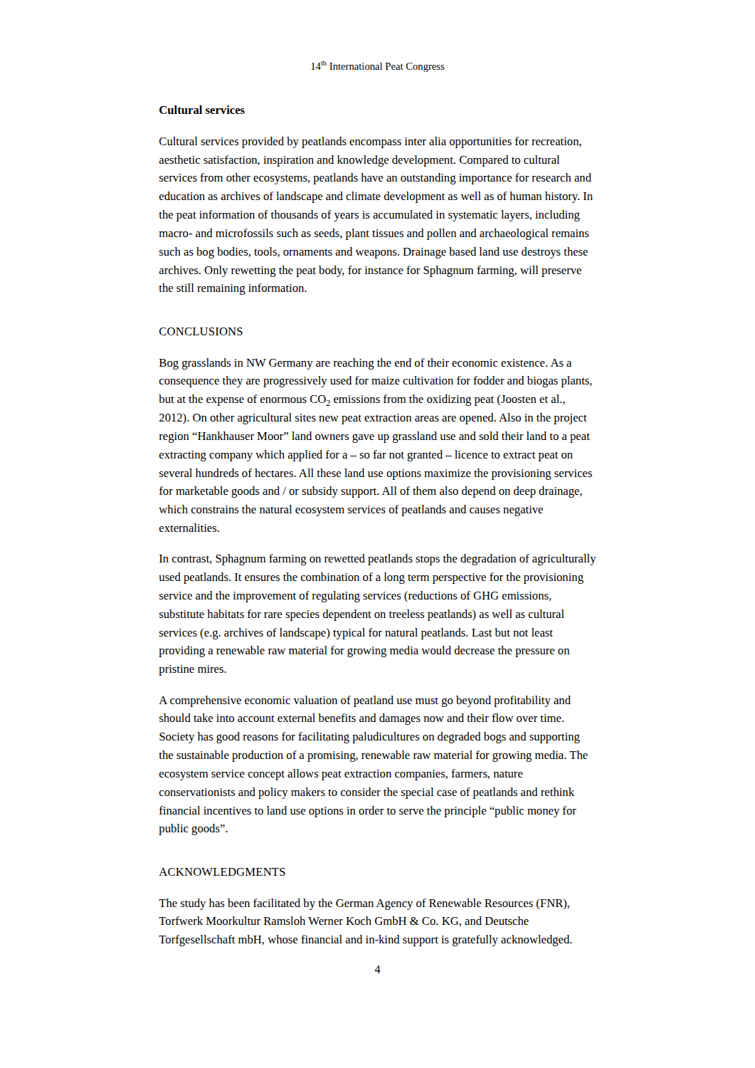14th International Peat Congress
Cultural services
Cultural services provided by peatlands encompass inter alia opportunities for recreation, aesthetic satisfaction, inspiration and knowledge development. Compared to cultural services from other ecosystems, peatlands have an outstanding importance for research and education as archives of landscape and climate development as well as of human history. In the peat information of thousands of years is accumulated in systematic layers, including macro- and microfossils such as seeds, plant tissues and pollen and archaeological remains such as bog bodies, tools, ornaments and weapons. Drainage based land use destroys these archives. Only rewetting the peat body, for instance for Sphagnum farming, will preserve the still remaining information.
CONCLUSIONS
Bog grasslands in NW Germany are reaching the end of their economic existence. As a consequence they are progressively used for maize cultivation for fodder and biogas plants, but at the expense of enormous CO2 emissions from the oxidizing peat (Joosten et al., 2012). On other agricultural sites new peat extraction areas are opened. Also in the project region “Hankhauser Moor” land owners gave up grassland use and sold their land to a peat extracting company which applied for a – so far not granted – licence to extract peat on several hundreds of hectares. All these land use options maximize the provisioning services for marketable goods and / or subsidy support. All of them also depend on deep drainage, which constrains the natural ecosystem services of peatlands and causes negative externalities.
In contrast, Sphagnum farming on rewetted peatlands stops the degradation of agriculturally used peatlands. It ensures the combination of a long term perspective for the provisioning service and the improvement of regulating services (reductions of GHG emissions, substitute habitats for rare species dependent on treeless peatlands) as well as cultural services (e.g. archives of landscape) typical for natural peatlands. Last but not least providing a renewable raw material for growing media would decrease the pressure on pristine mires.
A comprehensive economic valuation of peatland use must go beyond profitability and should take into account external benefits and damages now and their flow over time. Society has good reasons for facilitating paludicultures on degraded bogs and supporting the sustainable production of a promising, renewable raw material for growing media. The ecosystem service concept allows peat extraction companies, farmers, nature conservationists and policy makers to consider the special case of peatlands and rethink financial incentives to land use options in order to serve the principle “public money for public goods”.
ACKNOWLEDGMENTS
The study has been facilitated by the German Agency of Renewable Resources (FNR), Torfwerk Moorkultur Ramsloh Werner Koch GmbH & Co. KG, and Deutsche Torfgesellschaft mbH, whose financial and in-kind support is gratefully acknowledged.
4